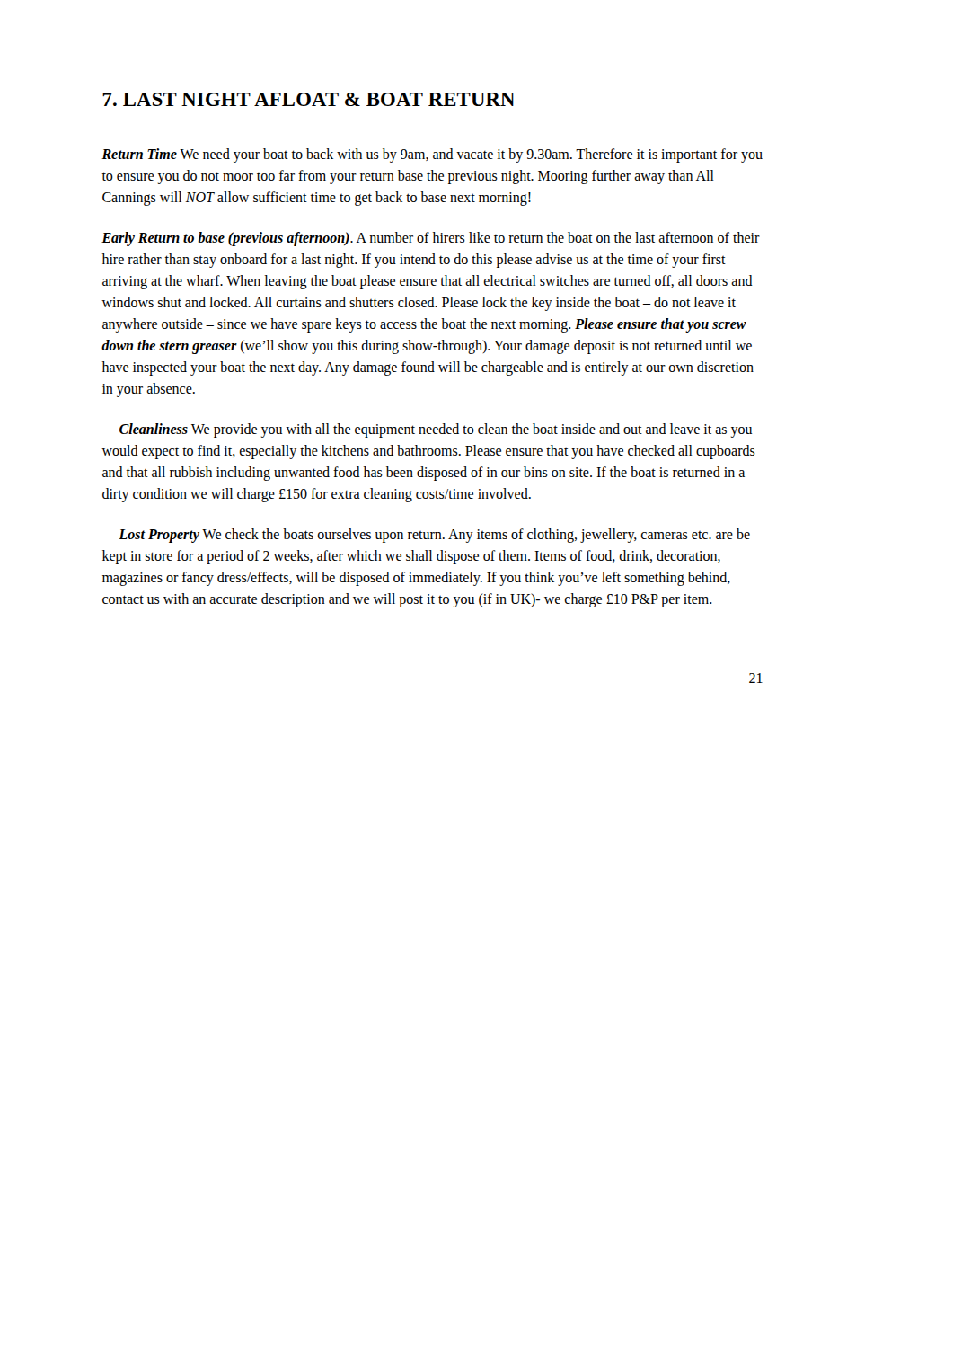7. LAST NIGHT AFLOAT & BOAT RETURN
Return Time We need your boat to back with us by 9am, and vacate it by 9.30am. Therefore it is important for you to ensure you do not moor too far from your return base the previous night. Mooring further away than All Cannings will NOT allow sufficient time to get back to base next morning!
Early Return to base (previous afternoon). A number of hirers like to return the boat on the last afternoon of their hire rather than stay onboard for a last night. If you intend to do this please advise us at the time of your first arriving at the wharf. When leaving the boat please ensure that all electrical switches are turned off, all doors and windows shut and locked. All curtains and shutters closed. Please lock the key inside the boat – do not leave it anywhere outside – since we have spare keys to access the boat the next morning. Please ensure that you screw down the stern greaser (we’ll show you this during show-through). Your damage deposit is not returned until we have inspected your boat the next day. Any damage found will be chargeable and is entirely at our own discretion in your absence.
Cleanliness We provide you with all the equipment needed to clean the boat inside and out and leave it as you would expect to find it, especially the kitchens and bathrooms. Please ensure that you have checked all cupboards and that all rubbish including unwanted food has been disposed of in our bins on site. If the boat is returned in a dirty condition we will charge £150 for extra cleaning costs/time involved.
Lost Property We check the boats ourselves upon return. Any items of clothing, jewellery, cameras etc. are be kept in store for a period of 2 weeks, after which we shall dispose of them. Items of food, drink, decoration, magazines or fancy dress/effects, will be disposed of immediately. If you think you’ve left something behind, contact us with an accurate description and we will post it to you (if in UK)- we charge £10 P&P per item.
21